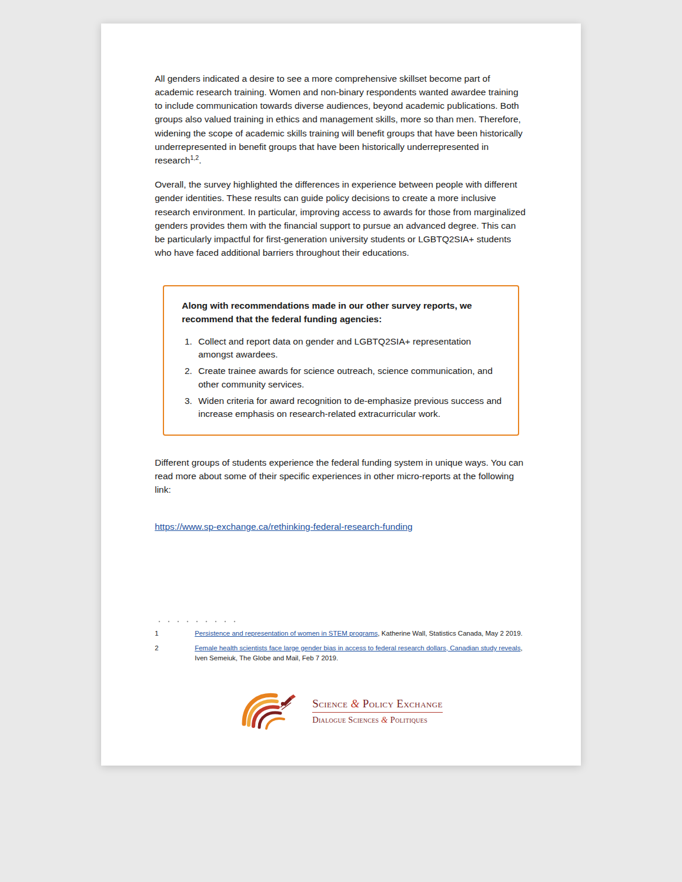All genders indicated a desire to see a more comprehensive skillset become part of academic research training. Women and non-binary respondents wanted awardee training to include communication towards diverse audiences, beyond academic publications. Both groups also valued training in ethics and management skills, more so than men. Therefore, widening the scope of academic skills training will benefit groups that have been historically underrepresented in benefit groups that have been historically underrepresented in research1,2.
Overall, the survey highlighted the differences in experience between people with different gender identities. These results can guide policy decisions to create a more inclusive research environment. In particular, improving access to awards for those from marginalized genders provides them with the financial support to pursue an advanced degree. This can be particularly impactful for first-generation university students or LGBTQ2SIA+ students who have faced additional barriers throughout their educations.
Along with recommendations made in our other survey reports, we recommend that the federal funding agencies:
Collect and report data on gender and LGBTQ2SIA+ representation amongst awardees.
Create trainee awards for science outreach, science communication, and other community services.
Widen criteria for award recognition to de-emphasize previous success and increase emphasis on research-related extracurricular work.
Different groups of students experience the federal funding system in unique ways. You can read more about some of their specific experiences in other micro-reports at the following link:
https://www.sp-exchange.ca/rethinking-federal-research-funding
1 Persistence and representation of women in STEM programs, Katherine Wall, Statistics Canada, May 2 2019.
2 Female health scientists face large gender bias in access to federal research dollars, Canadian study reveals, Iven Semeiuk, The Globe and Mail, Feb 7 2019.
Science & Policy Exchange
Dialogue Sciences & Politiques